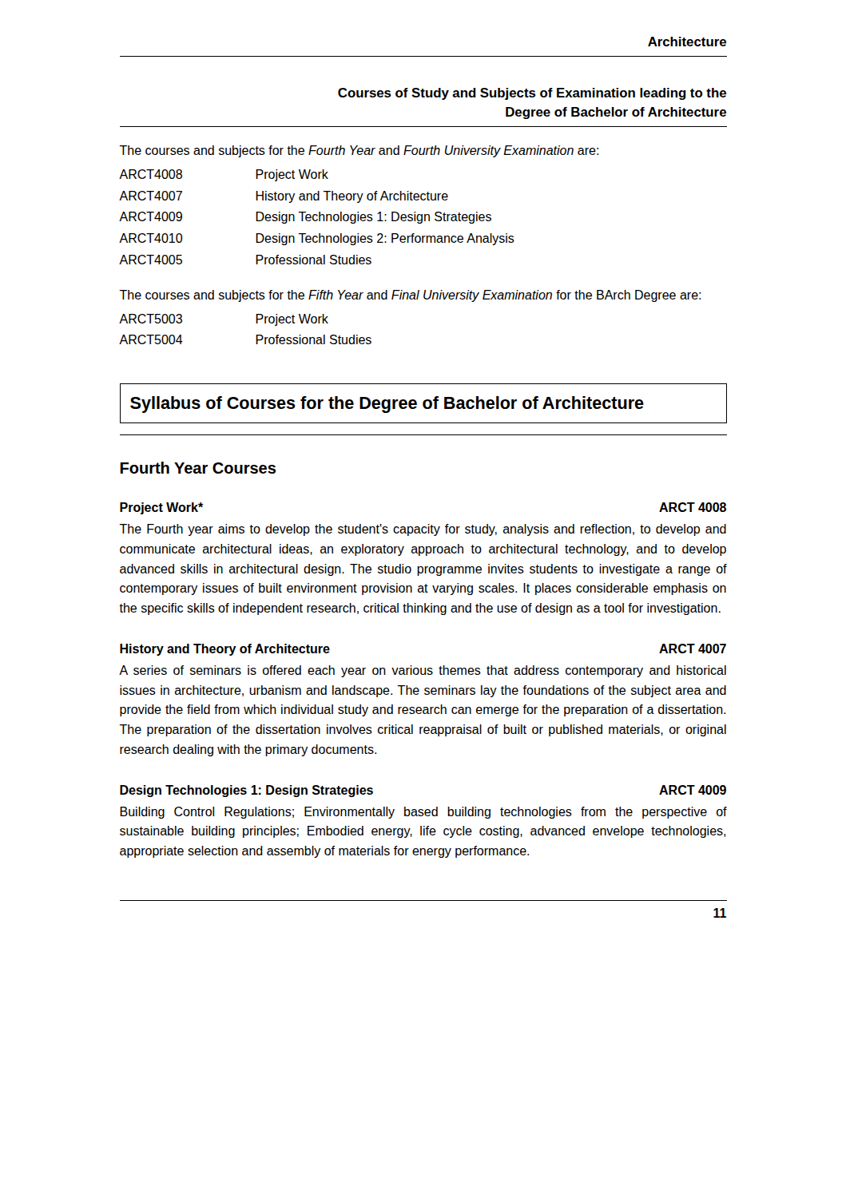Architecture
Courses of Study and Subjects of Examination leading to the
Degree of Bachelor of Architecture
The courses and subjects for the Fourth Year and Fourth University Examination are:
| ARCT4008 | Project Work |
| ARCT4007 | History and Theory of Architecture |
| ARCT4009 | Design Technologies 1: Design Strategies |
| ARCT4010 | Design Technologies 2: Performance Analysis |
| ARCT4005 | Professional Studies |
The courses and subjects for the Fifth Year and Final University Examination for the BArch Degree are:
| ARCT5003 | Project Work |
| ARCT5004 | Professional Studies |
Syllabus of Courses for the Degree of Bachelor of Architecture
Fourth Year Courses
Project Work* ARCT 4008
The Fourth year aims to develop the student's capacity for study, analysis and reflection, to develop and communicate architectural ideas, an exploratory approach to architectural technology, and to develop advanced skills in architectural design. The studio programme invites students to investigate a range of contemporary issues of built environment provision at varying scales. It places considerable emphasis on the specific skills of independent research, critical thinking and the use of design as a tool for investigation.
History and Theory of Architecture ARCT 4007
A series of seminars is offered each year on various themes that address contemporary and historical issues in architecture, urbanism and landscape. The seminars lay the foundations of the subject area and provide the field from which individual study and research can emerge for the preparation of a dissertation. The preparation of the dissertation involves critical reappraisal of built or published materials, or original research dealing with the primary documents.
Design Technologies 1: Design Strategies ARCT 4009
Building Control Regulations; Environmentally based building technologies from the perspective of sustainable building principles; Embodied energy, life cycle costing, advanced envelope technologies, appropriate selection and assembly of materials for energy performance.
11